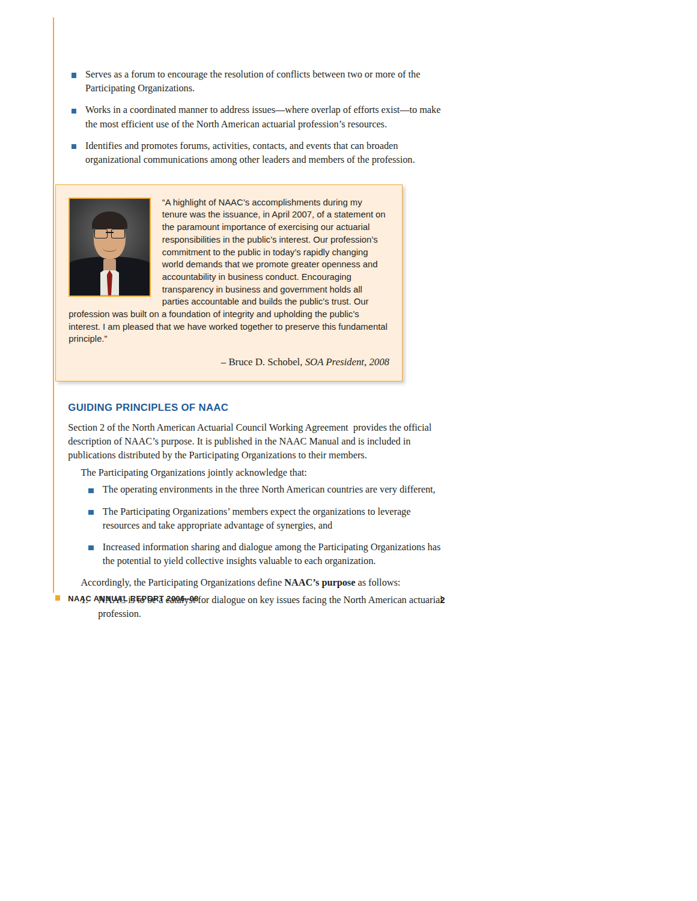Serves as a forum to encourage the resolution of conflicts between two or more of the Participating Organizations.
Works in a coordinated manner to address issues—where overlap of efforts exist—to make the most efficient use of the North American actuarial profession’s resources.
Identifies and promotes forums, activities, contacts, and events that can broaden organizational communications among other leaders and members of the profession.
“A highlight of NAAC’s accomplishments during my tenure was the issuance, in April 2007, of a statement on the paramount importance of exercising our actuarial responsibilities in the public’s interest. Our profession’s commitment to the public in today’s rapidly changing world demands that we promote greater openness and accountability in business conduct. Encouraging transparency in business and government holds all parties accountable and builds the public’s trust. Our profession was built on a foundation of integrity and upholding the public’s interest. I am pleased that we have worked together to preserve this fundamental principle.”
– Bruce D. Schobel, SOA President, 2008
Guiding Principles of NAAC
Section 2 of the North American Actuarial Council Working Agreement provides the official description of NAAC’s purpose. It is published in the NAAC Manual and is included in publications distributed by the Participating Organizations to their members.
The Participating Organizations jointly acknowledge that:
The operating environments in the three North American countries are very different,
The Participating Organizations’ members expect the organizations to leverage resources and take appropriate advantage of synergies, and
Increased information sharing and dialogue among the Participating Organizations has the potential to yield collective insights valuable to each organization.
Accordingly, the Participating Organizations define NAAC’s purpose as follows:
NAAC is to be a catalyst for dialogue on key issues facing the North American actuarial profession.
NAAC ANNUAL REPORT 2006–08 2